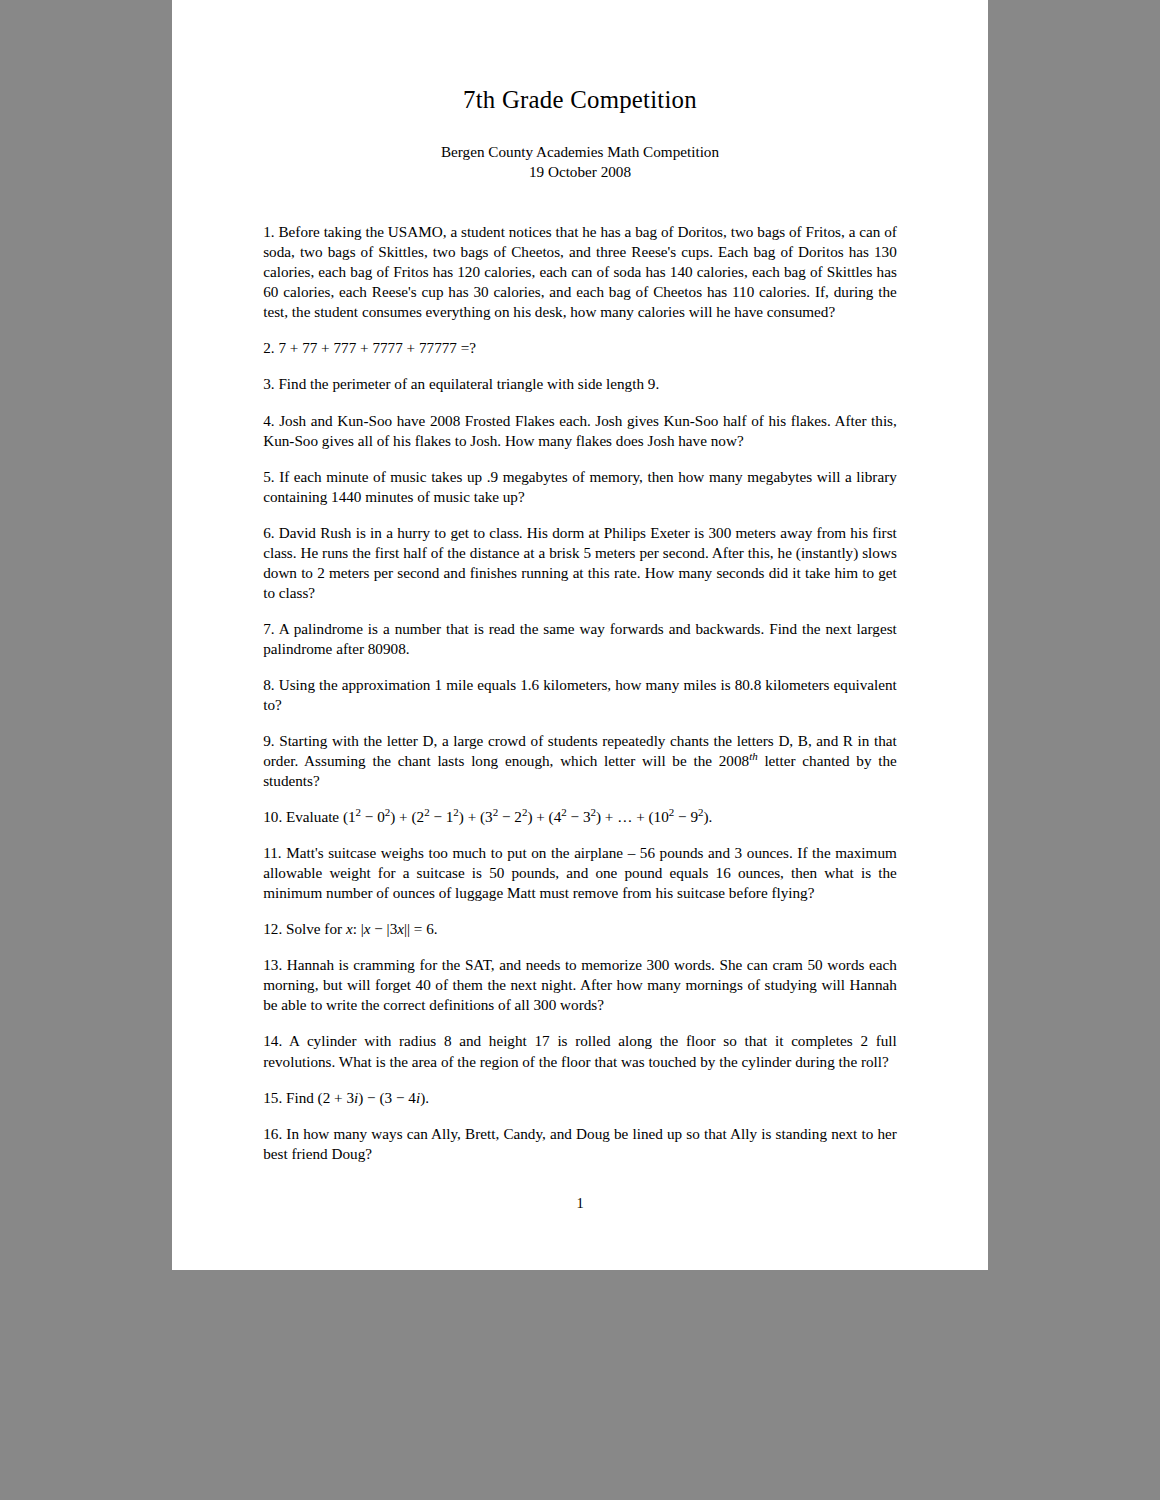7th Grade Competition
Bergen County Academies Math Competition
19 October 2008
Before taking the USAMO, a student notices that he has a bag of Doritos, two bags of Fritos, a can of soda, two bags of Skittles, two bags of Cheetos, and three Reese's cups. Each bag of Doritos has 130 calories, each bag of Fritos has 120 calories, each can of soda has 140 calories, each bag of Skittles has 60 calories, each Reese's cup has 30 calories, and each bag of Cheetos has 110 calories. If, during the test, the student consumes everything on his desk, how many calories will he have consumed?
7 + 77 + 777 + 7777 + 77777 =?
Find the perimeter of an equilateral triangle with side length 9.
Josh and Kun-Soo have 2008 Frosted Flakes each. Josh gives Kun-Soo half of his flakes. After this, Kun-Soo gives all of his flakes to Josh. How many flakes does Josh have now?
If each minute of music takes up .9 megabytes of memory, then how many megabytes will a library containing 1440 minutes of music take up?
David Rush is in a hurry to get to class. His dorm at Philips Exeter is 300 meters away from his first class. He runs the first half of the distance at a brisk 5 meters per second. After this, he (instantly) slows down to 2 meters per second and finishes running at this rate. How many seconds did it take him to get to class?
A palindrome is a number that is read the same way forwards and backwards. Find the next largest palindrome after 80908.
Using the approximation 1 mile equals 1.6 kilometers, how many miles is 80.8 kilometers equivalent to?
Starting with the letter D, a large crowd of students repeatedly chants the letters D, B, and R in that order. Assuming the chant lasts long enough, which letter will be the 2008th letter chanted by the students?
Evaluate (12 − 02) + (22 − 12) + (32 − 22) + (42 − 32) + … + (102 − 92).
Matt's suitcase weighs too much to put on the airplane – 56 pounds and 3 ounces. If the maximum allowable weight for a suitcase is 50 pounds, and one pound equals 16 ounces, then what is the minimum number of ounces of luggage Matt must remove from his suitcase before flying?
Solve for x: |x − |3x|| = 6.
Hannah is cramming for the SAT, and needs to memorize 300 words. She can cram 50 words each morning, but will forget 40 of them the next night. After how many mornings of studying will Hannah be able to write the correct definitions of all 300 words?
A cylinder with radius 8 and height 17 is rolled along the floor so that it completes 2 full revolutions. What is the area of the region of the floor that was touched by the cylinder during the roll?
Find (2 + 3i) − (3 − 4i).
In how many ways can Ally, Brett, Candy, and Doug be lined up so that Ally is standing next to her best friend Doug?
1